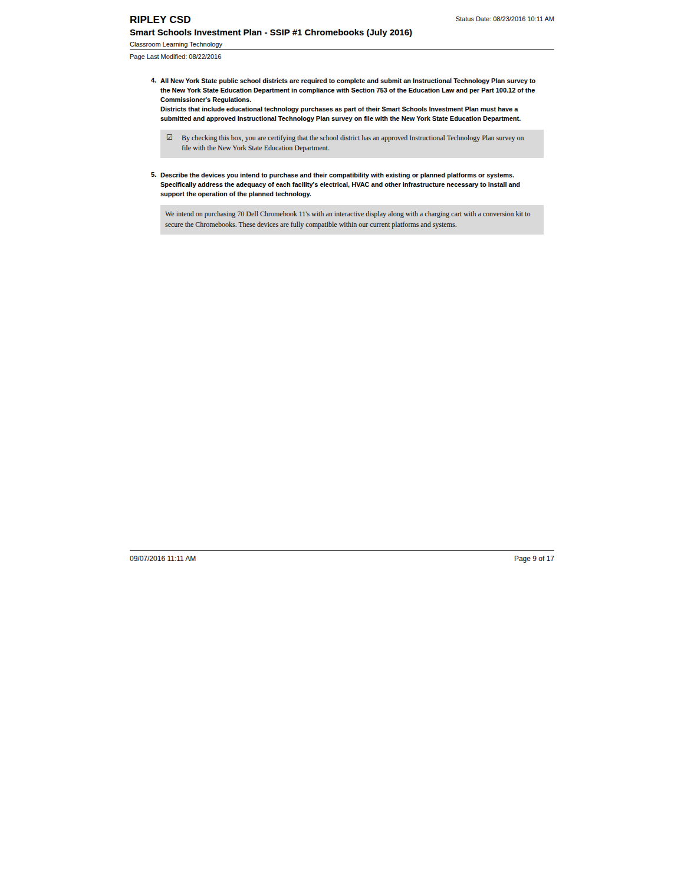RIPLEY CSD
Smart Schools Investment Plan - SSIP #1 Chromebooks (July 2016)
Status Date: 08/23/2016 10:11 AM
Classroom Learning Technology
Page Last Modified: 08/22/2016
4.
All New York State public school districts are required to complete and submit an Instructional Technology Plan survey to the New York State Education Department in compliance with Section 753 of the Education Law and per Part 100.12 of the Commissioner's Regulations.
Districts that include educational technology purchases as part of their Smart Schools Investment Plan must have a submitted and approved Instructional Technology Plan survey on file with the New York State Education Department.
☑
By checking this box, you are certifying that the school district has an approved Instructional Technology Plan survey on file with the New York State Education Department.
5.
Describe the devices you intend to purchase and their compatibility with existing or planned platforms or systems. Specifically address the adequacy of each facility's electrical, HVAC and other infrastructure necessary to install and support the operation of the planned technology.
We intend on purchasing 70 Dell Chromebook 11's with an interactive display along with a charging cart with a conversion kit to secure the Chromebooks. These devices are fully compatible within our current platforms and systems.
09/07/2016 11:11 AM
Page 9 of 17